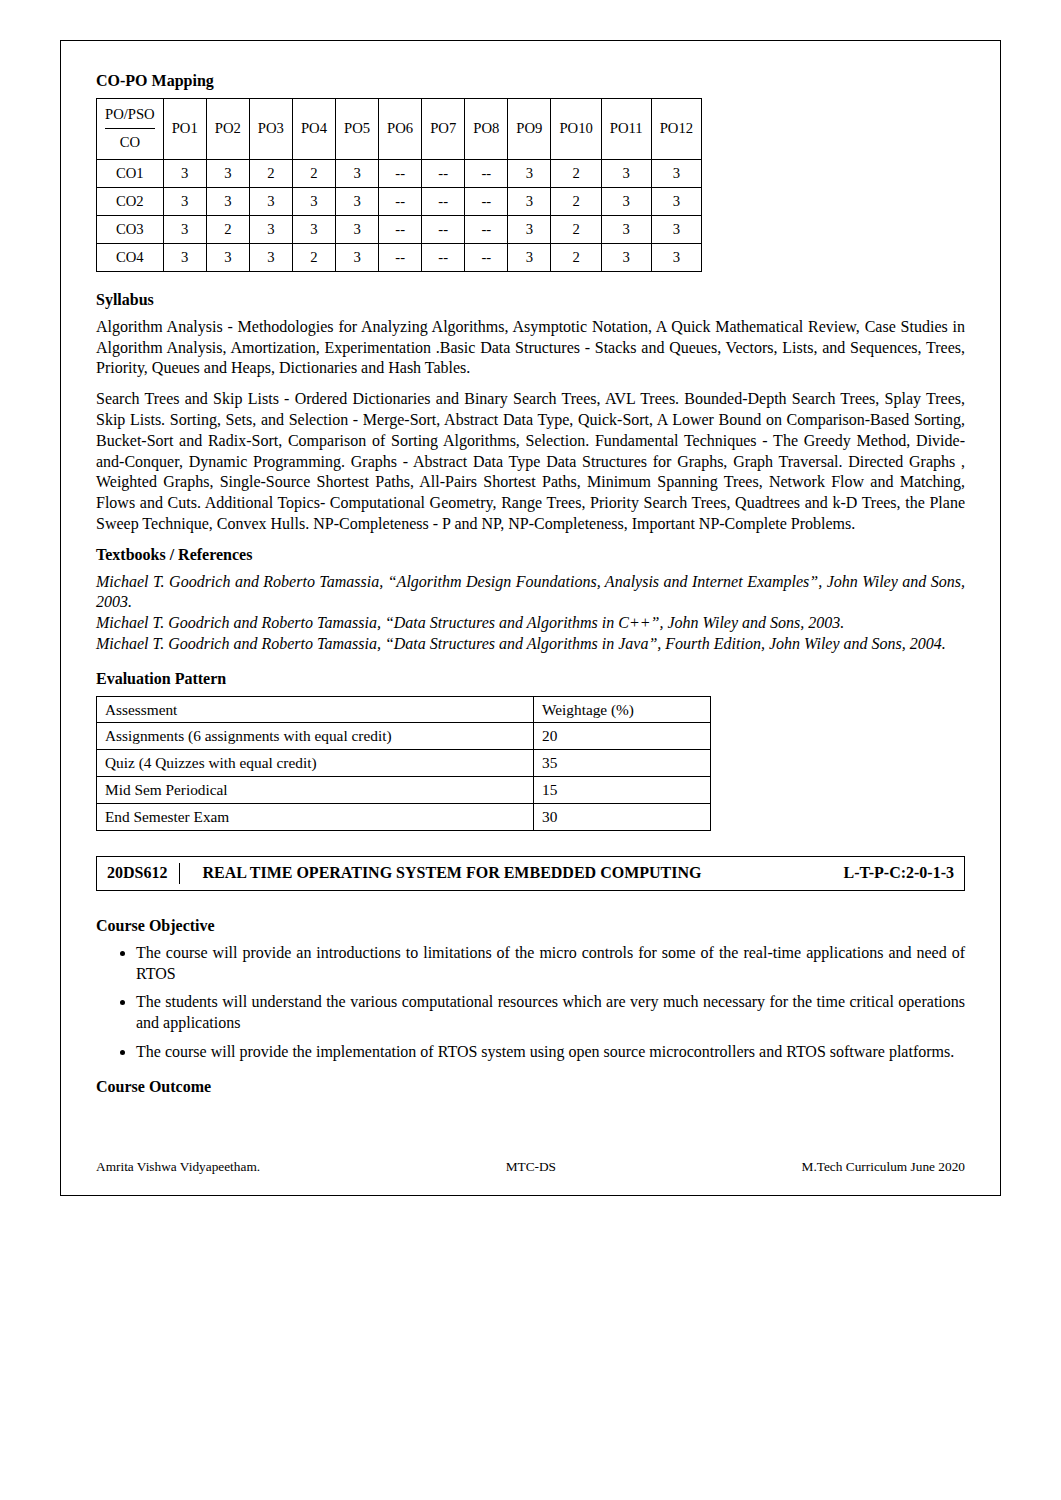CO-PO Mapping
| PO/PSO CO | PO1 | PO2 | PO3 | PO4 | PO5 | PO6 | PO7 | PO8 | PO9 | PO10 | PO11 | PO12 |
| CO1 | 3 | 3 | 2 | 2 | 3 | -- | -- | -- | 3 | 2 | 3 | 3 |
| CO2 | 3 | 3 | 3 | 3 | 3 | -- | -- | -- | 3 | 2 | 3 | 3 |
| CO3 | 3 | 2 | 3 | 3 | 3 | -- | -- | -- | 3 | 2 | 3 | 3 |
| CO4 | 3 | 3 | 3 | 2 | 3 | -- | -- | -- | 3 | 2 | 3 | 3 |
Syllabus
Algorithm Analysis - Methodologies for Analyzing Algorithms, Asymptotic Notation, A Quick Mathematical Review, Case Studies in Algorithm Analysis, Amortization, Experimentation .Basic Data Structures - Stacks and Queues, Vectors, Lists, and Sequences, Trees, Priority, Queues and Heaps, Dictionaries and Hash Tables.
Search Trees and Skip Lists - Ordered Dictionaries and Binary Search Trees, AVL Trees. Bounded-Depth Search Trees, Splay Trees, Skip Lists. Sorting, Sets, and Selection - Merge-Sort, Abstract Data Type, Quick-Sort, A Lower Bound on Comparison-Based Sorting, Bucket-Sort and Radix-Sort, Comparison of Sorting Algorithms, Selection. Fundamental Techniques - The Greedy Method, Divide-and-Conquer, Dynamic Programming. Graphs - Abstract Data Type Data Structures for Graphs, Graph Traversal. Directed Graphs , Weighted Graphs, Single-Source Shortest Paths, All-Pairs Shortest Paths, Minimum Spanning Trees, Network Flow and Matching, Flows and Cuts. Additional Topics- Computational Geometry, Range Trees, Priority Search Trees, Quadtrees and k-D Trees, the Plane Sweep Technique, Convex Hulls. NP-Completeness - P and NP, NP-Completeness, Important NP-Complete Problems.
Textbooks / References
Michael T. Goodrich and Roberto Tamassia, “Algorithm Design Foundations, Analysis and Internet Examples”, John Wiley and Sons, 2003.
Michael T. Goodrich and Roberto Tamassia, “Data Structures and Algorithms in C++”, John Wiley and Sons, 2003.
Michael T. Goodrich and Roberto Tamassia, “Data Structures and Algorithms in Java”, Fourth Edition, John Wiley and Sons, 2004.
Evaluation Pattern
| Assessment | Weightage (%) |
| Assignments (6 assignments with equal credit) | 20 |
| Quiz (4 Quizzes with equal credit) | 35 |
| Mid Sem Periodical | 15 |
| End Semester Exam | 30 |
20DS612 REAL TIME OPERATING SYSTEM FOR EMBEDDED COMPUTING L-T-P-C:2-0-1-3
Course Objective
The course will provide an introductions to limitations of the micro controls for some of the real-time applications and need of RTOS
The students will understand the various computational resources which are very much necessary for the time critical operations and applications
The course will provide the implementation of RTOS system using open source microcontrollers and RTOS software platforms.
Course Outcome
Amrita Vishwa Vidyapeetham. MTC-DS M.Tech Curriculum June 2020